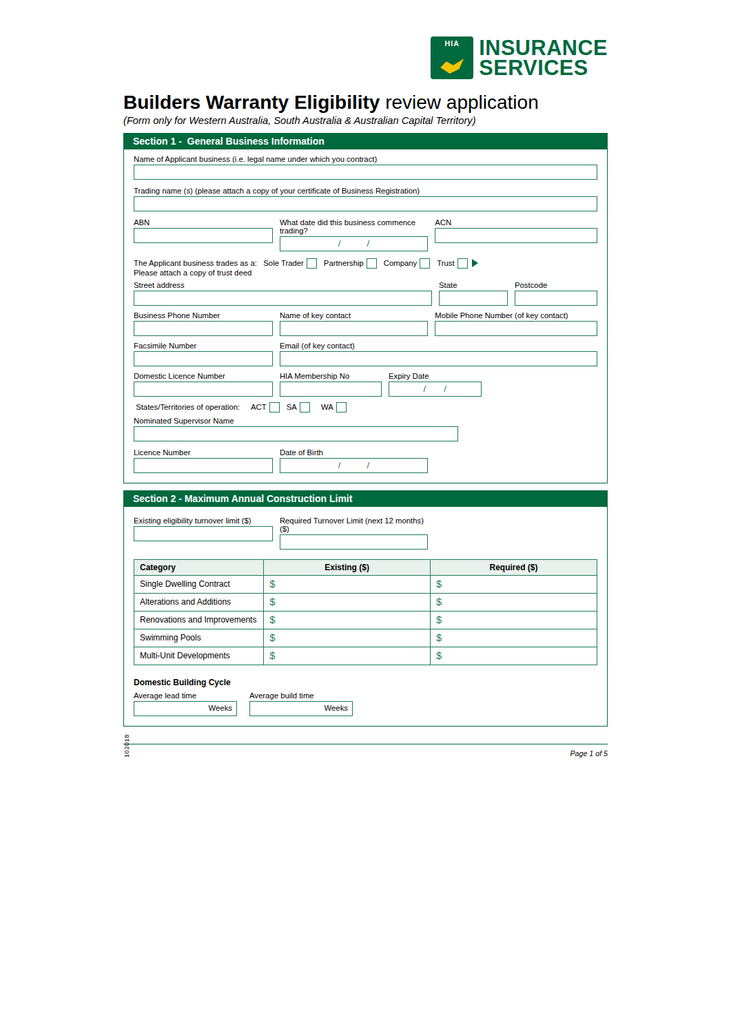HIA
INSURANCE
SERVICES
Builders Warranty Eligibility review application
(Form only for Western Australia, South Australia & Australian Capital Territory)
Section 1 - General Business Information
Name of Applicant business (i.e. legal name under which you contract)
Trading name (s) (please attach a copy of your certificate of Business Registration)
ABN
What date did this business commence trading?
//
ACN
The Applicant business trades as a: Sole Trader Partnership Company Trust Please attach a copy of trust deed
Street address
State
Postcode
Business Phone Number
Name of key contact
Mobile Phone Number (of key contact)
Facsimile Number
Email (of key contact)
Domestic Licence Number
HIA Membership No
Expiry Date
//
States/Territories of operation: ACT SA WA
Nominated Supervisor Name
Licence Number
Date of Birth
//
Section 2 - Maximum Annual Construction Limit
Existing eligibility turnover limit ($)
Required Turnover Limit (next 12 months) ($)
| Category | Existing ($) | Required ($) |
| --- | --- | --- |
| Single Dwelling Contract | $ | $ |
| Alterations and Additions | $ | $ |
| Renovations and Improvements | $ | $ |
| Swimming Pools | $ | $ |
| Multi-Unit Developments | $ | $ |
Domestic Building Cycle
Average lead time
Weeks
Average build time
Weeks
102018
Page 1 of 5